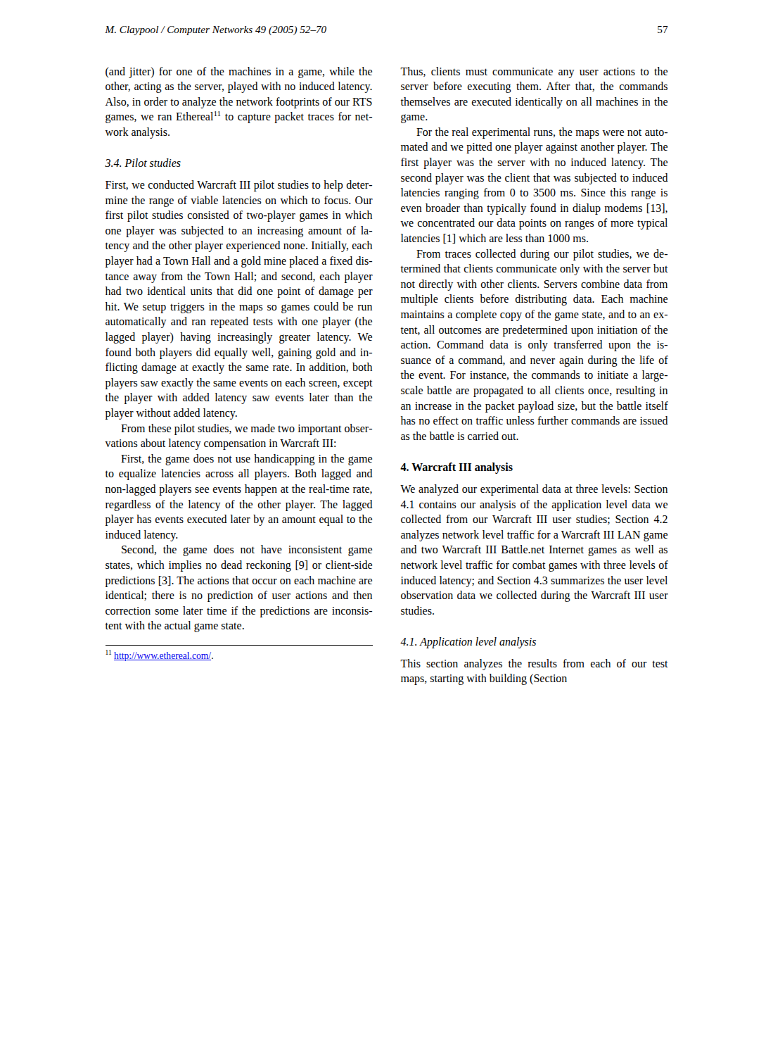M. Claypool / Computer Networks 49 (2005) 52–70 57
(and jitter) for one of the machines in a game, while the other, acting as the server, played with no induced latency. Also, in order to analyze the network footprints of our RTS games, we ran Ethereal11 to capture packet traces for network analysis.
3.4. Pilot studies
First, we conducted Warcraft III pilot studies to help determine the range of viable latencies on which to focus. Our first pilot studies consisted of two-player games in which one player was subjected to an increasing amount of latency and the other player experienced none. Initially, each player had a Town Hall and a gold mine placed a fixed distance away from the Town Hall; and second, each player had two identical units that did one point of damage per hit. We setup triggers in the maps so games could be run automatically and ran repeated tests with one player (the lagged player) having increasingly greater latency. We found both players did equally well, gaining gold and inflicting damage at exactly the same rate. In addition, both players saw exactly the same events on each screen, except the player with added latency saw events later than the player without added latency.
From these pilot studies, we made two important observations about latency compensation in Warcraft III:
First, the game does not use handicapping in the game to equalize latencies across all players. Both lagged and non-lagged players see events happen at the real-time rate, regardless of the latency of the other player. The lagged player has events executed later by an amount equal to the induced latency.
Second, the game does not have inconsistent game states, which implies no dead reckoning [9] or client-side predictions [3]. The actions that occur on each machine are identical; there is no prediction of user actions and then correction some later time if the predictions are inconsistent with the actual game state.
11 http://www.ethereal.com/.
Thus, clients must communicate any user actions to the server before executing them. After that, the commands themselves are executed identically on all machines in the game.
For the real experimental runs, the maps were not automated and we pitted one player against another player. The first player was the server with no induced latency. The second player was the client that was subjected to induced latencies ranging from 0 to 3500 ms. Since this range is even broader than typically found in dialup modems [13], we concentrated our data points on ranges of more typical latencies [1] which are less than 1000 ms.
From traces collected during our pilot studies, we determined that clients communicate only with the server but not directly with other clients. Servers combine data from multiple clients before distributing data. Each machine maintains a complete copy of the game state, and to an extent, all outcomes are predetermined upon initiation of the action. Command data is only transferred upon the issuance of a command, and never again during the life of the event. For instance, the commands to initiate a large-scale battle are propagated to all clients once, resulting in an increase in the packet payload size, but the battle itself has no effect on traffic unless further commands are issued as the battle is carried out.
4. Warcraft III analysis
We analyzed our experimental data at three levels: Section 4.1 contains our analysis of the application level data we collected from our Warcraft III user studies; Section 4.2 analyzes network level traffic for a Warcraft III LAN game and two Warcraft III Battle.net Internet games as well as network level traffic for combat games with three levels of induced latency; and Section 4.3 summarizes the user level observation data we collected during the Warcraft III user studies.
4.1. Application level analysis
This section analyzes the results from each of our test maps, starting with building (Section